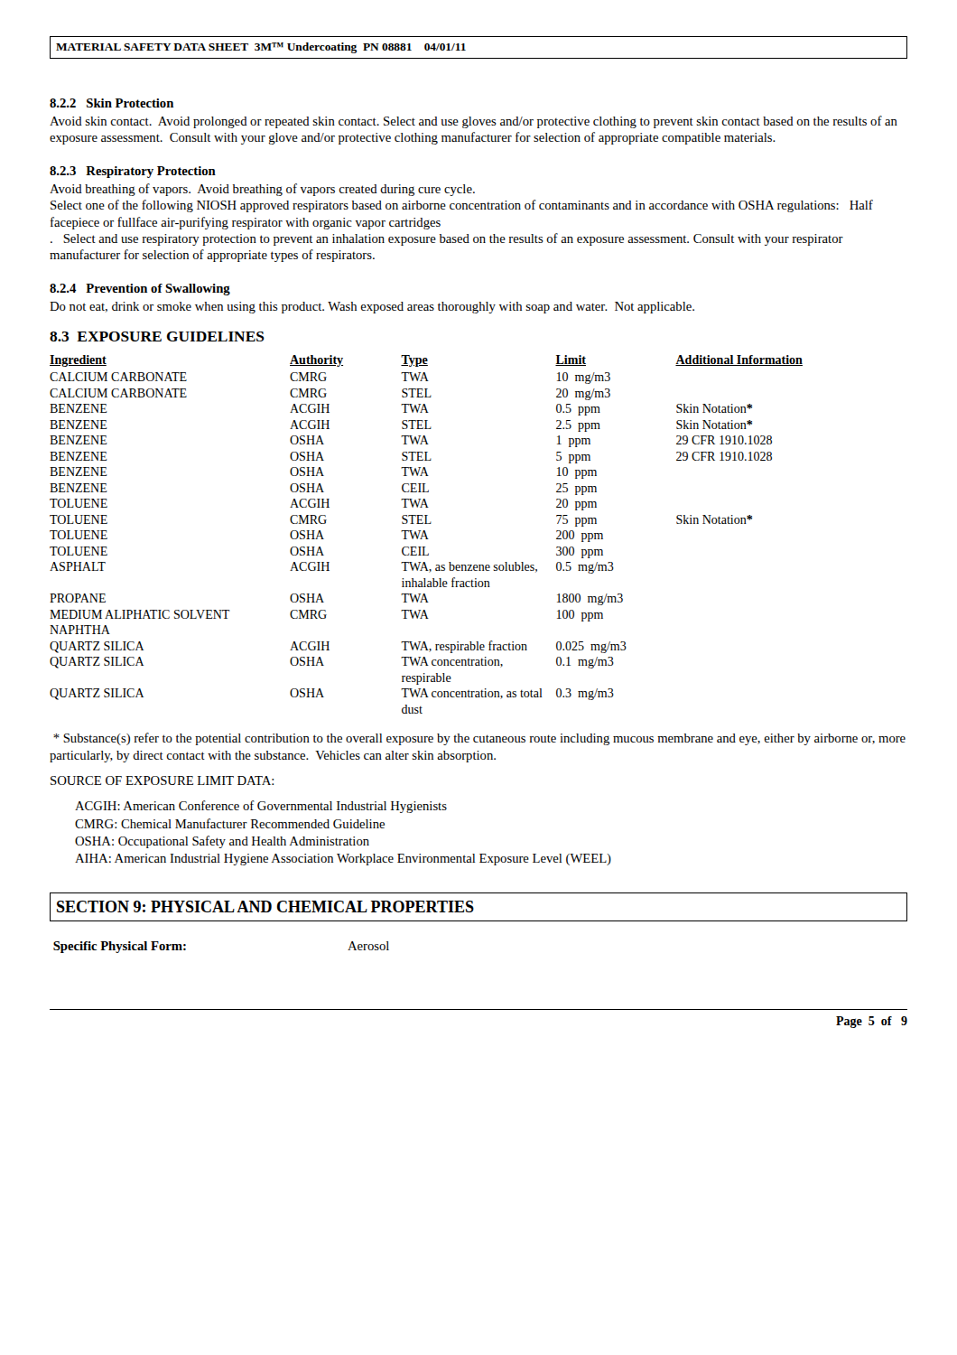MATERIAL SAFETY DATA SHEET 3M™ Undercoating PN 08881 04/01/11
8.2.2 Skin Protection
Avoid skin contact. Avoid prolonged or repeated skin contact. Select and use gloves and/or protective clothing to prevent skin contact based on the results of an exposure assessment. Consult with your glove and/or protective clothing manufacturer for selection of appropriate compatible materials.
8.2.3 Respiratory Protection
Avoid breathing of vapors. Avoid breathing of vapors created during cure cycle.
Select one of the following NIOSH approved respirators based on airborne concentration of contaminants and in accordance with OSHA regulations: Half facepiece or fullface air-purifying respirator with organic vapor cartridges
. Select and use respiratory protection to prevent an inhalation exposure based on the results of an exposure assessment. Consult with your respirator manufacturer for selection of appropriate types of respirators.
8.2.4 Prevention of Swallowing
Do not eat, drink or smoke when using this product. Wash exposed areas thoroughly with soap and water. Not applicable.
8.3 EXPOSURE GUIDELINES
| Ingredient | Authority | Type | Limit | Additional Information |
| --- | --- | --- | --- | --- |
| CALCIUM CARBONATE | CMRG | TWA | 10 mg/m3 | |
| CALCIUM CARBONATE | CMRG | STEL | 20 mg/m3 | |
| BENZENE | ACGIH | TWA | 0.5 ppm | Skin Notation * |
| BENZENE | ACGIH | STEL | 2.5 ppm | Skin Notation * |
| BENZENE | OSHA | TWA | 1 ppm | 29 CFR 1910.1028 |
| BENZENE | OSHA | STEL | 5 ppm | 29 CFR 1910.1028 |
| BENZENE | OSHA | TWA | 10 ppm | |
| BENZENE | OSHA | CEIL | 25 ppm | |
| TOLUENE | ACGIH | TWA | 20 ppm | |
| TOLUENE | CMRG | STEL | 75 ppm | Skin Notation * |
| TOLUENE | OSHA | TWA | 200 ppm | |
| TOLUENE | OSHA | CEIL | 300 ppm | |
| ASPHALT | ACGIH | TWA, as benzene solubles, inhalable fraction | 0.5 mg/m3 | |
| PROPANE | OSHA | TWA | 1800 mg/m3 | |
| MEDIUM ALIPHATIC SOLVENT NAPHTHA | CMRG | TWA | 100 ppm | |
| QUARTZ SILICA | ACGIH | TWA, respirable fraction | 0.025 mg/m3 | |
| QUARTZ SILICA | OSHA | TWA concentration, respirable | 0.1 mg/m3 | |
| QUARTZ SILICA | OSHA | TWA concentration, as total dust | 0.3 mg/m3 | |
* Substance(s) refer to the potential contribution to the overall exposure by the cutaneous route including mucous membrane and eye, either by airborne or, more particularly, by direct contact with the substance. Vehicles can alter skin absorption.
SOURCE OF EXPOSURE LIMIT DATA:
ACGIH: American Conference of Governmental Industrial Hygienists
CMRG: Chemical Manufacturer Recommended Guideline
OSHA: Occupational Safety and Health Administration
AIHA: American Industrial Hygiene Association Workplace Environmental Exposure Level (WEEL)
SECTION 9: PHYSICAL AND CHEMICAL PROPERTIES
Specific Physical Form: Aerosol
Page 5 of 9